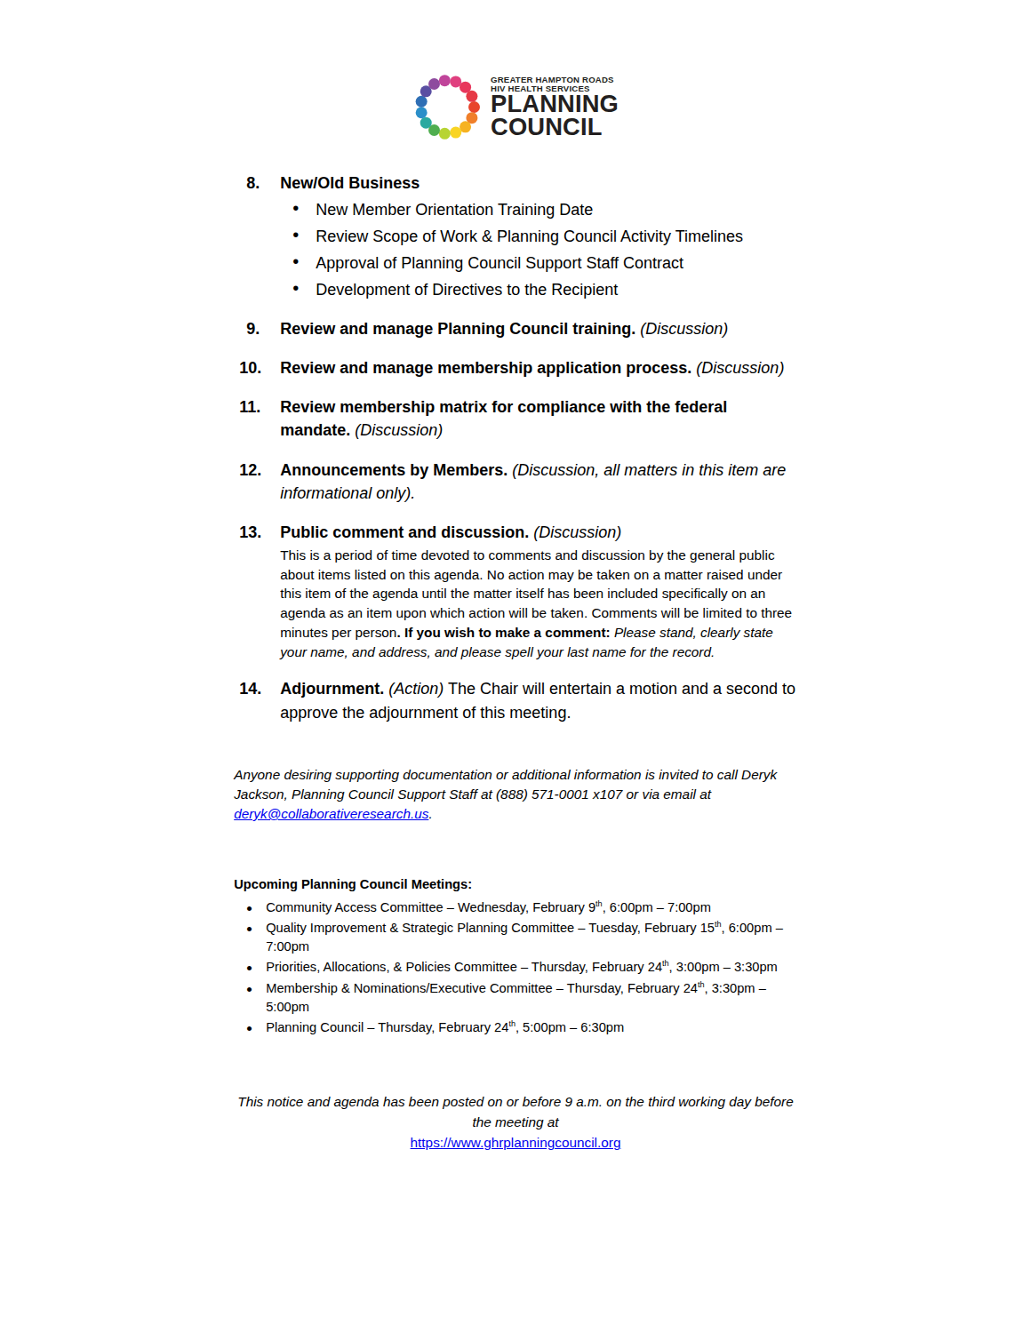Greater Hampton Roads
HIV Health Services
Planning
Council
New/Old Business
New Member Orientation Training Date
Review Scope of Work & Planning Council Activity Timelines
Approval of Planning Council Support Staff Contract
Development of Directives to the Recipient
Review and manage Planning Council training. (Discussion)
Review and manage membership application process. (Discussion)
Review membership matrix for compliance with the federal mandate. (Discussion)
Announcements by Members. (Discussion, all matters in this item are informational only).
Public comment and discussion. (Discussion)
This is a period of time devoted to comments and discussion by the general public about items listed on this agenda. No action may be taken on a matter raised under this item of the agenda until the matter itself has been included specifically on an agenda as an item upon which action will be taken. Comments will be limited to three minutes per person. If you wish to make a comment: Please stand, clearly state your name, and address, and please spell your last name for the record.
Adjournment. (Action) The Chair will entertain a motion and a second to approve the adjournment of this meeting.
Anyone desiring supporting documentation or additional information is invited to call Deryk Jackson, Planning Council Support Staff at (888) 571-0001 x107 or via email at deryk@collaborativeresearch.us.
Upcoming Planning Council Meetings:
Community Access Committee – Wednesday, February 9th, 6:00pm – 7:00pm
Quality Improvement & Strategic Planning Committee – Tuesday, February 15th, 6:00pm – 7:00pm
Priorities, Allocations, & Policies Committee – Thursday, February 24th, 3:00pm – 3:30pm
Membership & Nominations/Executive Committee – Thursday, February 24th, 3:30pm – 5:00pm
Planning Council – Thursday, February 24th, 5:00pm – 6:30pm
This notice and agenda has been posted on or before 9 a.m. on the third working day before the meeting at
https://www.ghrplanningcouncil.org